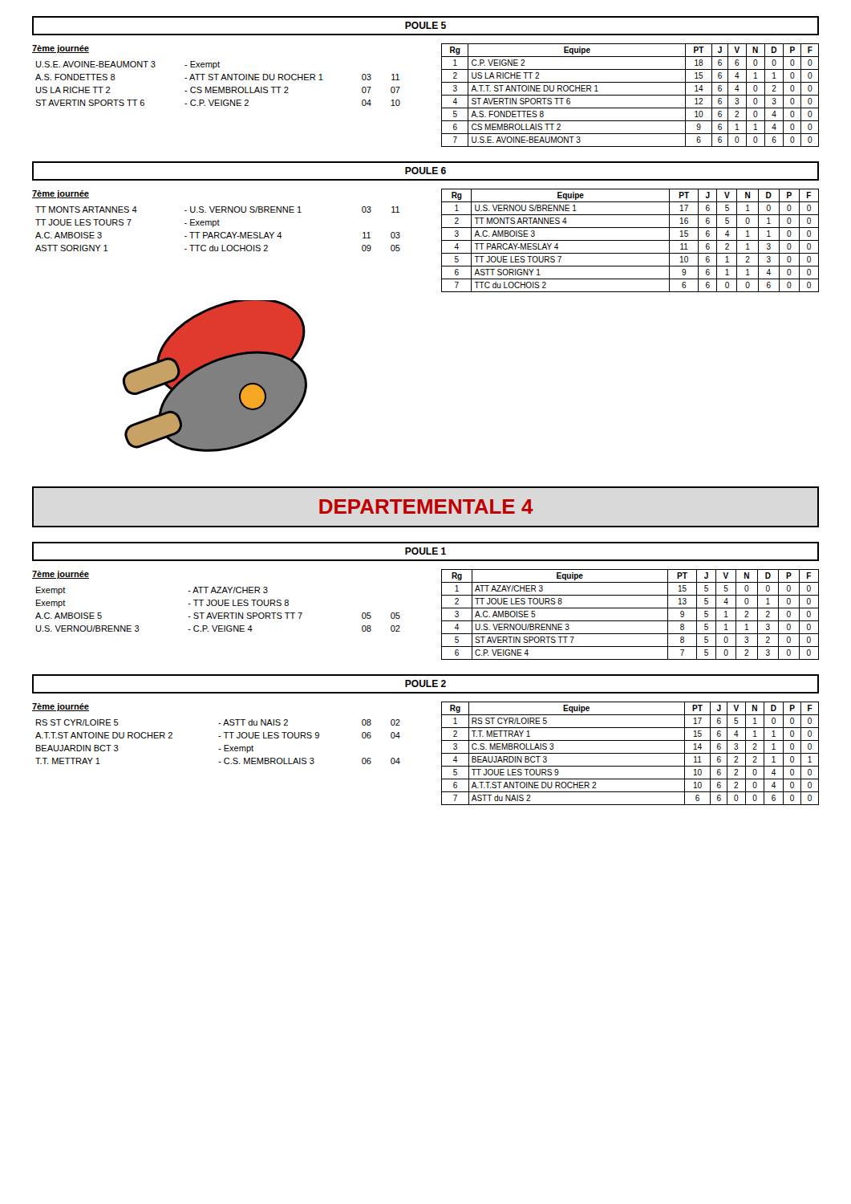POULE 5
7ème journée
| U.S.E. AVOINE-BEAUMONT 3 | - Exempt | | |
| A.S. FONDETTES 8 | - ATT ST ANTOINE DU ROCHER 1 | 03 | 11 |
| US LA RICHE TT 2 | - CS MEMBROLLAIS TT 2 | 07 | 07 |
| ST AVERTIN SPORTS TT 6 | - C.P. VEIGNE 2 | 04 | 10 |
| Rg | Equipe | PT | J | V | N | D | P | F |
| --- | --- | --- | --- | --- | --- | --- | --- | --- |
| 1 | C.P. VEIGNE 2 | 18 | 6 | 6 | 0 | 0 | 0 | 0 |
| 2 | US LA RICHE TT 2 | 15 | 6 | 4 | 1 | 1 | 0 | 0 |
| 3 | A.T.T. ST ANTOINE DU ROCHER 1 | 14 | 6 | 4 | 0 | 2 | 0 | 0 |
| 4 | ST AVERTIN SPORTS TT 6 | 12 | 6 | 3 | 0 | 3 | 0 | 0 |
| 5 | A.S. FONDETTES 8 | 10 | 6 | 2 | 0 | 4 | 0 | 0 |
| 6 | CS MEMBROLLAIS TT 2 | 9 | 6 | 1 | 1 | 4 | 0 | 0 |
| 7 | U.S.E. AVOINE-BEAUMONT 3 | 6 | 6 | 0 | 0 | 6 | 0 | 0 |
POULE 6
7ème journée
| TT MONTS ARTANNES 4 | - U.S. VERNOU S/BRENNE 1 | 03 | 11 |
| TT JOUE LES TOURS 7 | - Exempt | | |
| A.C. AMBOISE 3 | - TT PARCAY-MESLAY 4 | 11 | 03 |
| ASTT SORIGNY 1 | - TTC du LOCHOIS 2 | 09 | 05 |
| Rg | Equipe | PT | J | V | N | D | P | F |
| --- | --- | --- | --- | --- | --- | --- | --- | --- |
| 1 | U.S. VERNOU S/BRENNE 1 | 17 | 6 | 5 | 1 | 0 | 0 | 0 |
| 2 | TT MONTS ARTANNES 4 | 16 | 6 | 5 | 0 | 1 | 0 | 0 |
| 3 | A.C. AMBOISE 3 | 15 | 6 | 4 | 1 | 1 | 0 | 0 |
| 4 | TT PARCAY-MESLAY 4 | 11 | 6 | 2 | 1 | 3 | 0 | 0 |
| 5 | TT JOUE LES TOURS 7 | 10 | 6 | 1 | 2 | 3 | 0 | 0 |
| 6 | ASTT SORIGNY 1 | 9 | 6 | 1 | 1 | 4 | 0 | 0 |
| 7 | TTC du LOCHOIS 2 | 6 | 6 | 0 | 0 | 6 | 0 | 0 |
DEPARTEMENTALE 4
POULE 1
7ème journée
| Exempt | - ATT AZAY/CHER 3 | | |
| Exempt | - TT JOUE LES TOURS 8 | | |
| A.C. AMBOISE 5 | - ST AVERTIN SPORTS TT 7 | 05 | 05 |
| U.S. VERNOU/BRENNE 3 | - C.P. VEIGNE 4 | 08 | 02 |
| Rg | Equipe | PT | J | V | N | D | P | F |
| --- | --- | --- | --- | --- | --- | --- | --- | --- |
| 1 | ATT AZAY/CHER 3 | 15 | 5 | 5 | 0 | 0 | 0 | 0 |
| 2 | TT JOUE LES TOURS 8 | 13 | 5 | 4 | 0 | 1 | 0 | 0 |
| 3 | A.C. AMBOISE 5 | 9 | 5 | 1 | 2 | 2 | 0 | 0 |
| 4 | U.S. VERNOU/BRENNE 3 | 8 | 5 | 1 | 1 | 3 | 0 | 0 |
| 5 | ST AVERTIN SPORTS TT 7 | 8 | 5 | 0 | 3 | 2 | 0 | 0 |
| 6 | C.P. VEIGNE 4 | 7 | 5 | 0 | 2 | 3 | 0 | 0 |
POULE 2
7ème journée
| RS ST CYR/LOIRE 5 | - ASTT du NAIS 2 | 08 | 02 |
| A.T.T.ST ANTOINE DU ROCHER 2 | - TT JOUE LES TOURS 9 | 06 | 04 |
| BEAUJARDIN BCT 3 | - Exempt | | |
| T.T. METTRAY 1 | - C.S. MEMBROLLAIS 3 | 06 | 04 |
| Rg | Equipe | PT | J | V | N | D | P | F |
| --- | --- | --- | --- | --- | --- | --- | --- | --- |
| 1 | RS ST CYR/LOIRE 5 | 17 | 6 | 5 | 1 | 0 | 0 | 0 |
| 2 | T.T. METTRAY 1 | 15 | 6 | 4 | 1 | 1 | 0 | 0 |
| 3 | C.S. MEMBROLLAIS 3 | 14 | 6 | 3 | 2 | 1 | 0 | 0 |
| 4 | BEAUJARDIN BCT 3 | 11 | 6 | 2 | 2 | 1 | 0 | 1 |
| 5 | TT JOUE LES TOURS 9 | 10 | 6 | 2 | 0 | 4 | 0 | 0 |
| 6 | A.T.T.ST ANTOINE DU ROCHER 2 | 10 | 6 | 2 | 0 | 4 | 0 | 0 |
| 7 | ASTT du NAIS 2 | 6 | 6 | 0 | 0 | 6 | 0 | 0 |